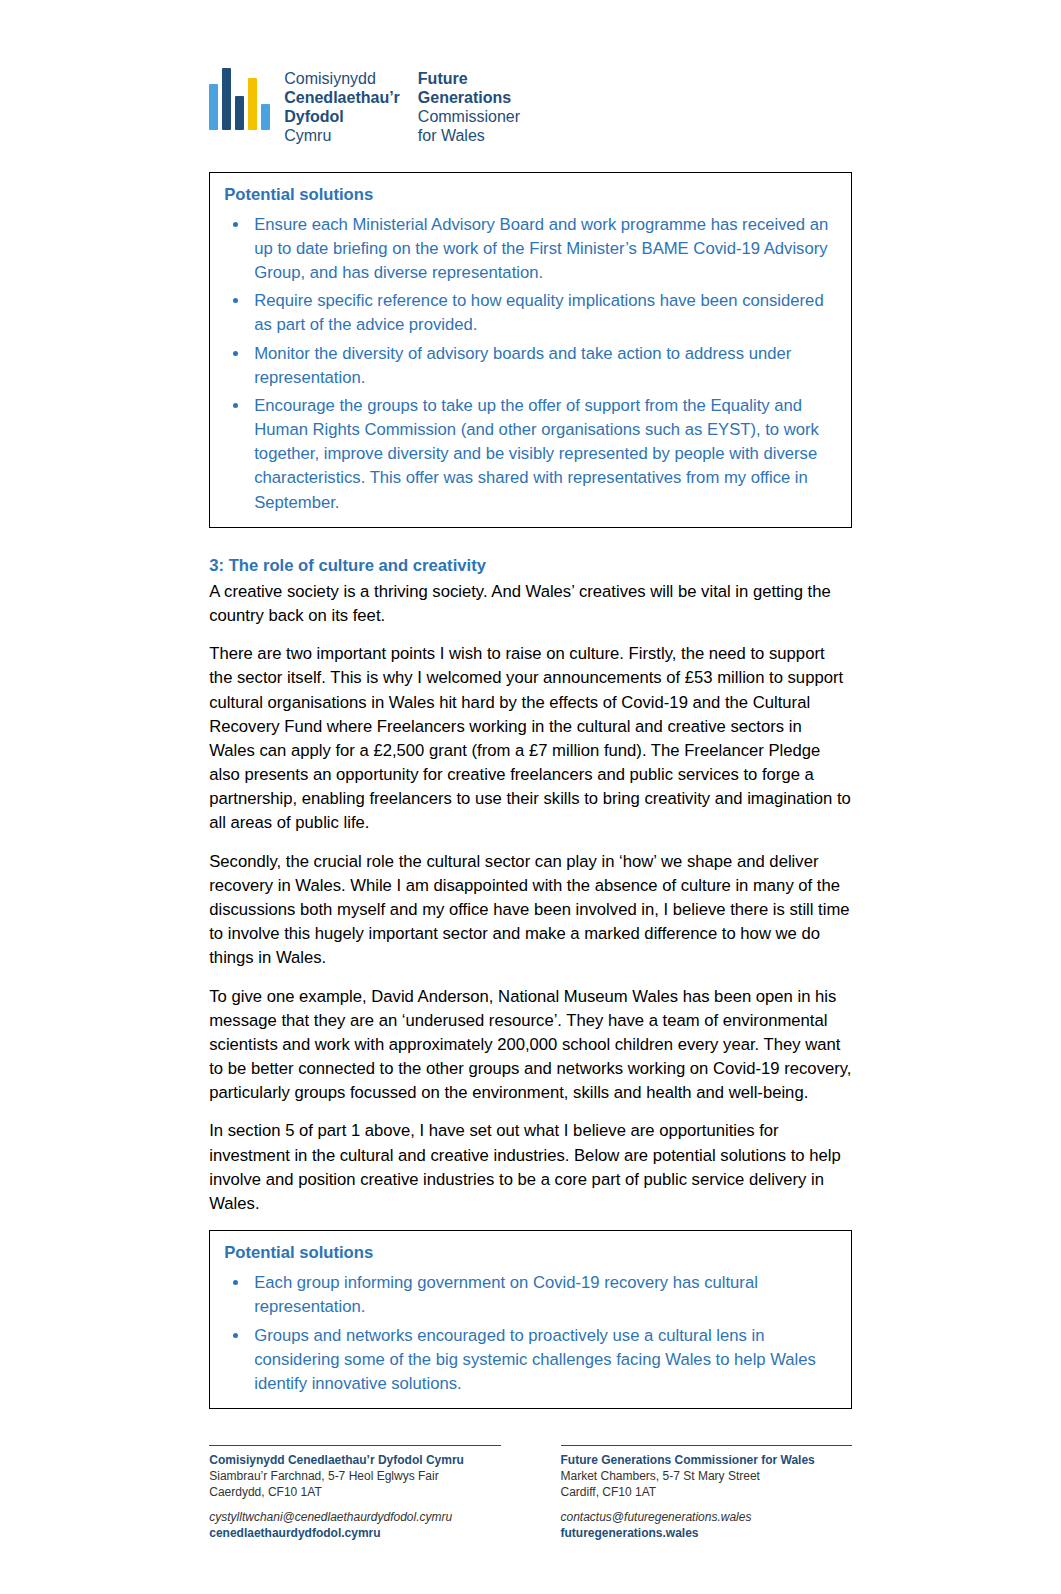Comisiynydd
Cenedlaethau’r
Dyfodol
Cymru
Future
Generations
Commissioner
for Wales
Potential solutions
Ensure each Ministerial Advisory Board and work programme has received an up to date briefing on the work of the First Minister’s BAME Covid-19 Advisory Group, and has diverse representation.
Require specific reference to how equality implications have been considered as part of the advice provided.
Monitor the diversity of advisory boards and take action to address under representation.
Encourage the groups to take up the offer of support from the Equality and Human Rights Commission (and other organisations such as EYST), to work together, improve diversity and be visibly represented by people with diverse characteristics. This offer was shared with representatives from my office in September.
3: The role of culture and creativity
A creative society is a thriving society. And Wales’ creatives will be vital in getting the country back on its feet.
There are two important points I wish to raise on culture. Firstly, the need to support the sector itself. This is why I welcomed your announcements of £53 million to support cultural organisations in Wales hit hard by the effects of Covid-19 and the Cultural Recovery Fund where Freelancers working in the cultural and creative sectors in Wales can apply for a £2,500 grant (from a £7 million fund). The Freelancer Pledge also presents an opportunity for creative freelancers and public services to forge a partnership, enabling freelancers to use their skills to bring creativity and imagination to all areas of public life.
Secondly, the crucial role the cultural sector can play in ‘how’ we shape and deliver recovery in Wales. While I am disappointed with the absence of culture in many of the discussions both myself and my office have been involved in, I believe there is still time to involve this hugely important sector and make a marked difference to how we do things in Wales.
To give one example, David Anderson, National Museum Wales has been open in his message that they are an ‘underused resource’. They have a team of environmental scientists and work with approximately 200,000 school children every year. They want to be better connected to the other groups and networks working on Covid-19 recovery, particularly groups focussed on the environment, skills and health and well-being.
In section 5 of part 1 above, I have set out what I believe are opportunities for investment in the cultural and creative industries. Below are potential solutions to help involve and position creative industries to be a core part of public service delivery in Wales.
Potential solutions
Each group informing government on Covid-19 recovery has cultural representation.
Groups and networks encouraged to proactively use a cultural lens in considering some of the big systemic challenges facing Wales to help Wales identify innovative solutions.
Comisiynydd Cenedlaethau’r Dyfodol Cymru
Siambrau’r Farchnad, 5-7 Heol Eglwys Fair
Caerdydd, CF10 1AT
cystylltwchani@cenedlaethaurdydfodol.cymru
cenedlaethaurdydfodol.cymru
Future Generations Commissioner for Wales
Market Chambers, 5-7 St Mary Street
Cardiff, CF10 1AT
contactus@futuregenerations.wales
futuregenerations.wales